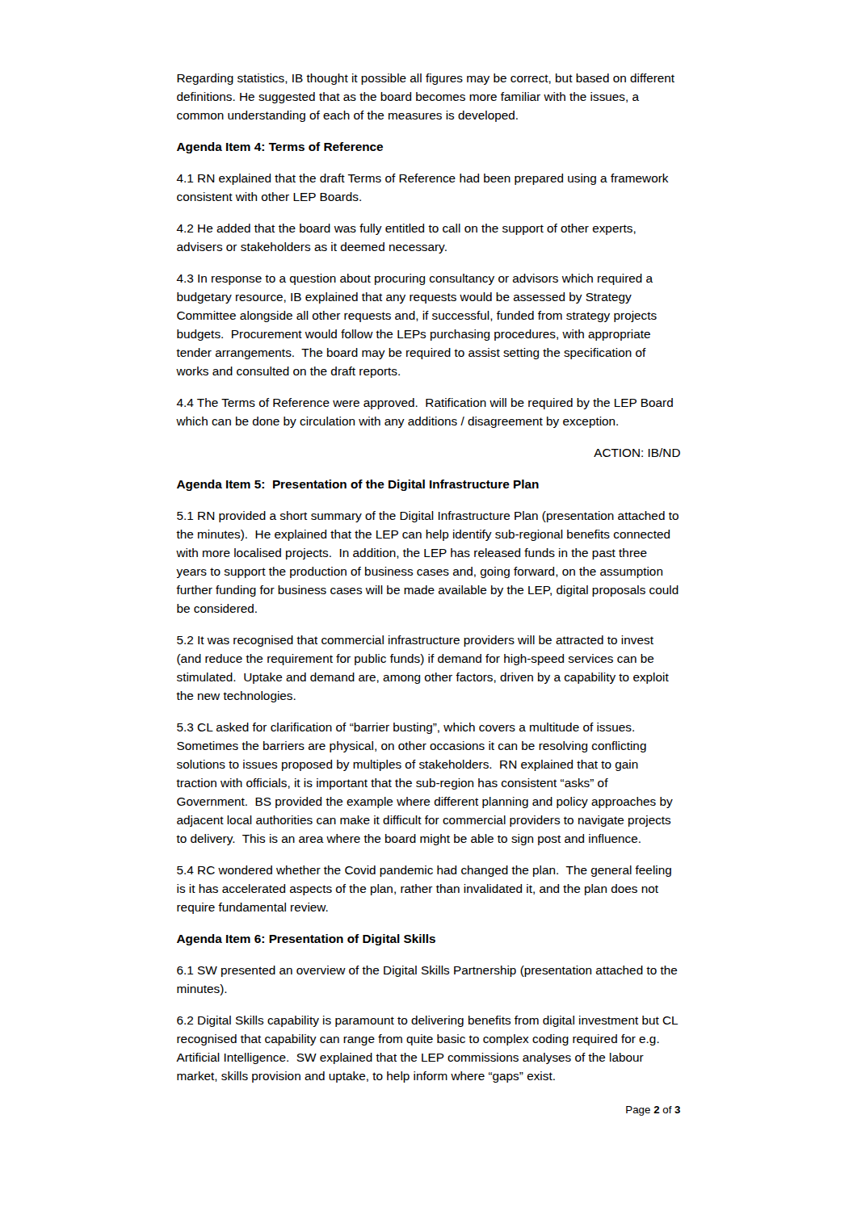Regarding statistics, IB thought it possible all figures may be correct, but based on different definitions. He suggested that as the board becomes more familiar with the issues, a common understanding of each of the measures is developed.
Agenda Item 4: Terms of Reference
4.1 RN explained that the draft Terms of Reference had been prepared using a framework consistent with other LEP Boards.
4.2 He added that the board was fully entitled to call on the support of other experts, advisers or stakeholders as it deemed necessary.
4.3 In response to a question about procuring consultancy or advisors which required a budgetary resource, IB explained that any requests would be assessed by Strategy Committee alongside all other requests and, if successful, funded from strategy projects budgets. Procurement would follow the LEPs purchasing procedures, with appropriate tender arrangements. The board may be required to assist setting the specification of works and consulted on the draft reports.
4.4 The Terms of Reference were approved. Ratification will be required by the LEP Board which can be done by circulation with any additions / disagreement by exception.
ACTION: IB/ND
Agenda Item 5: Presentation of the Digital Infrastructure Plan
5.1 RN provided a short summary of the Digital Infrastructure Plan (presentation attached to the minutes). He explained that the LEP can help identify sub-regional benefits connected with more localised projects. In addition, the LEP has released funds in the past three years to support the production of business cases and, going forward, on the assumption further funding for business cases will be made available by the LEP, digital proposals could be considered.
5.2 It was recognised that commercial infrastructure providers will be attracted to invest (and reduce the requirement for public funds) if demand for high-speed services can be stimulated. Uptake and demand are, among other factors, driven by a capability to exploit the new technologies.
5.3 CL asked for clarification of “barrier busting”, which covers a multitude of issues. Sometimes the barriers are physical, on other occasions it can be resolving conflicting solutions to issues proposed by multiples of stakeholders. RN explained that to gain traction with officials, it is important that the sub-region has consistent “asks” of Government. BS provided the example where different planning and policy approaches by adjacent local authorities can make it difficult for commercial providers to navigate projects to delivery. This is an area where the board might be able to sign post and influence.
5.4 RC wondered whether the Covid pandemic had changed the plan. The general feeling is it has accelerated aspects of the plan, rather than invalidated it, and the plan does not require fundamental review.
Agenda Item 6: Presentation of Digital Skills
6.1 SW presented an overview of the Digital Skills Partnership (presentation attached to the minutes).
6.2 Digital Skills capability is paramount to delivering benefits from digital investment but CL recognised that capability can range from quite basic to complex coding required for e.g. Artificial Intelligence. SW explained that the LEP commissions analyses of the labour market, skills provision and uptake, to help inform where “gaps” exist.
Page 2 of 3